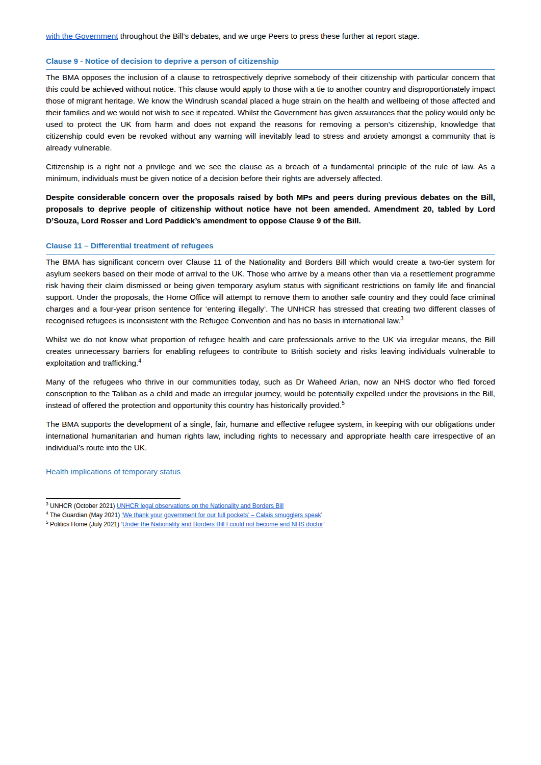with the Government throughout the Bill’s debates, and we urge Peers to press these further at report stage.
Clause 9 - Notice of decision to deprive a person of citizenship
The BMA opposes the inclusion of a clause to retrospectively deprive somebody of their citizenship with particular concern that this could be achieved without notice. This clause would apply to those with a tie to another country and disproportionately impact those of migrant heritage. We know the Windrush scandal placed a huge strain on the health and wellbeing of those affected and their families and we would not wish to see it repeated. Whilst the Government has given assurances that the policy would only be used to protect the UK from harm and does not expand the reasons for removing a person’s citizenship, knowledge that citizenship could even be revoked without any warning will inevitably lead to stress and anxiety amongst a community that is already vulnerable.
Citizenship is a right not a privilege and we see the clause as a breach of a fundamental principle of the rule of law. As a minimum, individuals must be given notice of a decision before their rights are adversely affected.
Despite considerable concern over the proposals raised by both MPs and peers during previous debates on the Bill, proposals to deprive people of citizenship without notice have not been amended. Amendment 20, tabled by Lord D’Souza, Lord Rosser and Lord Paddick’s amendment to oppose Clause 9 of the Bill.
Clause 11 – Differential treatment of refugees
The BMA has significant concern over Clause 11 of the Nationality and Borders Bill which would create a two-tier system for asylum seekers based on their mode of arrival to the UK. Those who arrive by a means other than via a resettlement programme risk having their claim dismissed or being given temporary asylum status with significant restrictions on family life and financial support. Under the proposals, the Home Office will attempt to remove them to another safe country and they could face criminal charges and a four-year prison sentence for ‘entering illegally’. The UNHCR has stressed that creating two different classes of recognised refugees is inconsistent with the Refugee Convention and has no basis in international law.3
Whilst we do not know what proportion of refugee health and care professionals arrive to the UK via irregular means, the Bill creates unnecessary barriers for enabling refugees to contribute to British society and risks leaving individuals vulnerable to exploitation and trafficking.4
Many of the refugees who thrive in our communities today, such as Dr Waheed Arian, now an NHS doctor who fled forced conscription to the Taliban as a child and made an irregular journey, would be potentially expelled under the provisions in the Bill, instead of offered the protection and opportunity this country has historically provided.5
The BMA supports the development of a single, fair, humane and effective refugee system, in keeping with our obligations under international humanitarian and human rights law, including rights to necessary and appropriate health care irrespective of an individual’s route into the UK.
Health implications of temporary status
3 UNHCR (October 2021) UNHCR legal observations on the Nationality and Borders Bill
4 The Guardian (May 2021) ‘We thank your government for our full pockets’ – Calais smugglers speak’
5 Politics Home (July 2021) ‘Under the Nationality and Borders Bill I could not become and NHS doctor’